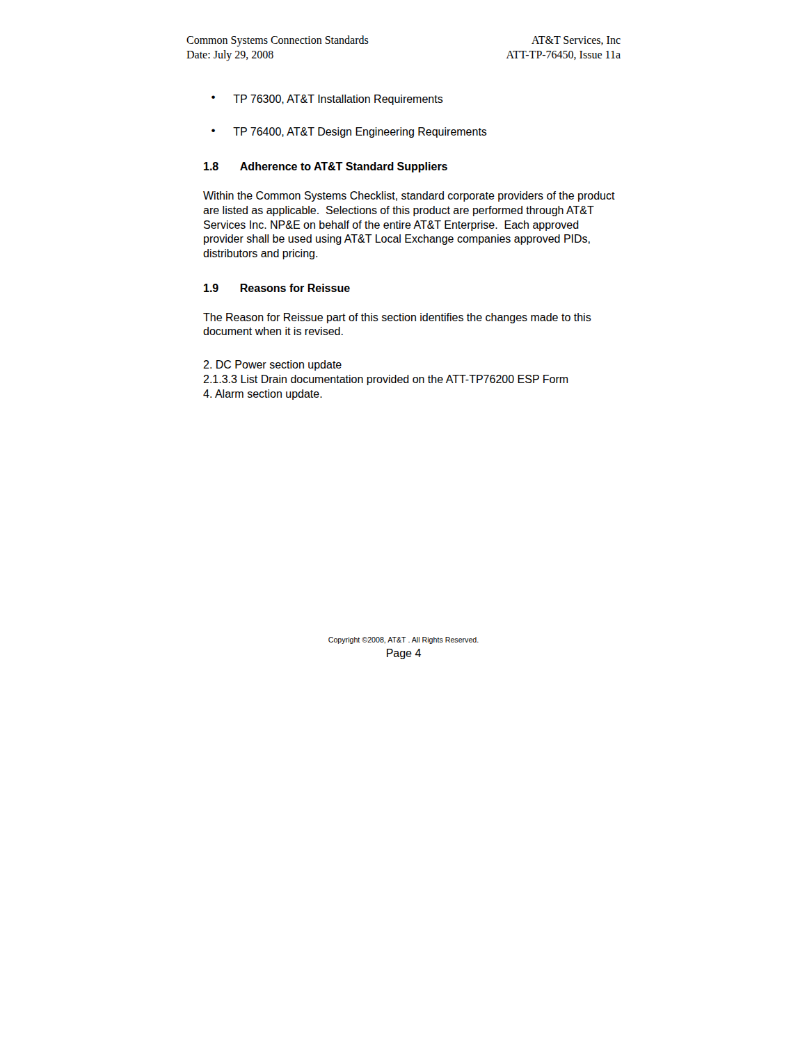Common Systems Connection Standards AT&T Services, Inc
Date: July 29, 2008 ATT-TP-76450, Issue 11a
TP 76300, AT&T Installation Requirements
TP 76400, AT&T Design Engineering Requirements
1.8 Adherence to AT&T Standard Suppliers
Within the Common Systems Checklist, standard corporate providers of the product are listed as applicable. Selections of this product are performed through AT&T Services Inc. NP&E on behalf of the entire AT&T Enterprise. Each approved provider shall be used using AT&T Local Exchange companies approved PIDs, distributors and pricing.
1.9 Reasons for Reissue
The Reason for Reissue part of this section identifies the changes made to this document when it is revised.
2. DC Power section update
2.1.3.3 List Drain documentation provided on the ATT-TP76200 ESP Form
4. Alarm section update.
Copyright ©2008, AT&T . All Rights Reserved.
Page 4